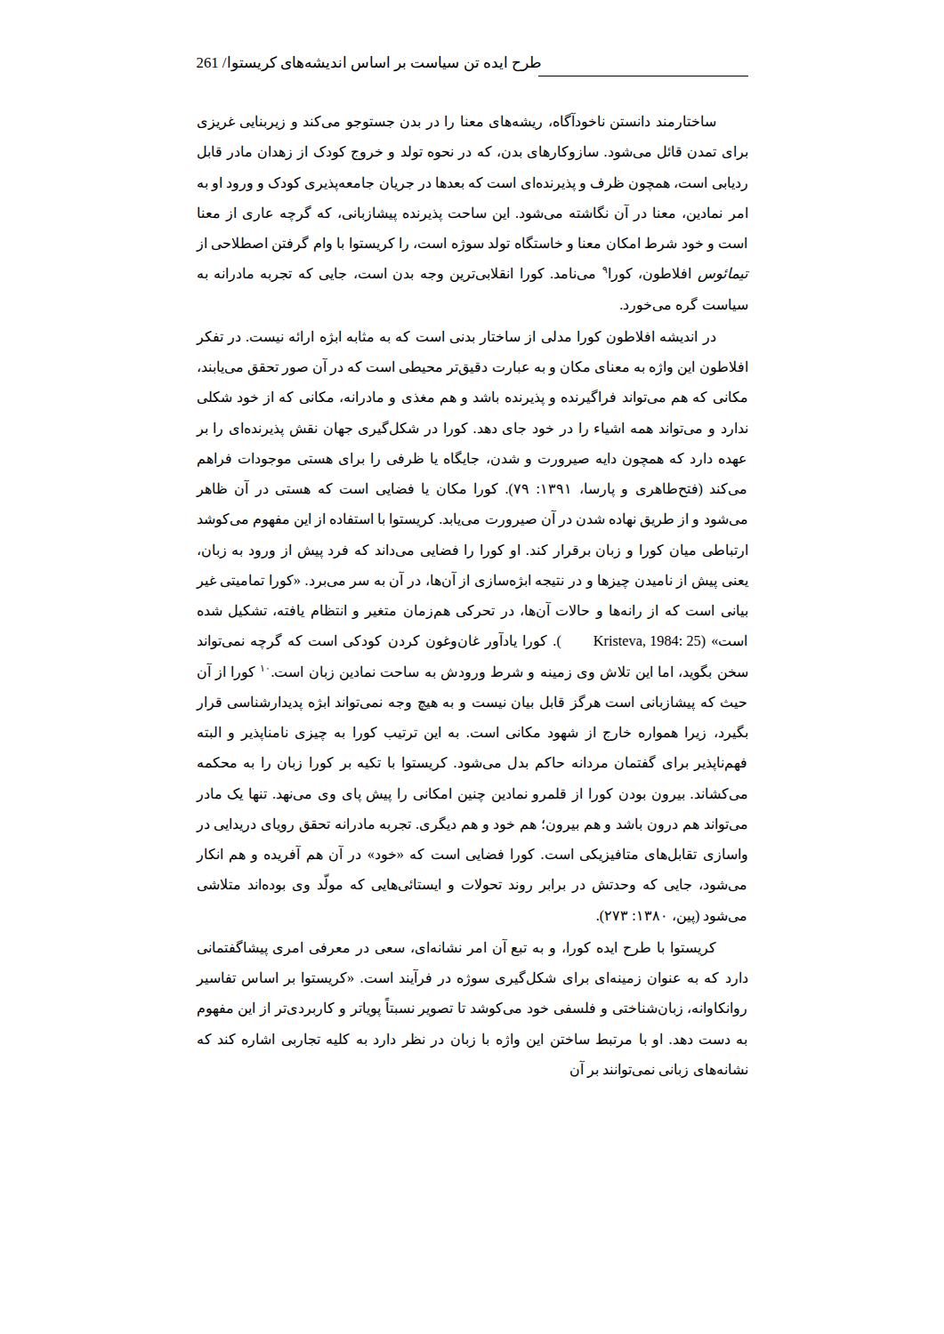طرح ایده تن سیاست بر اساس اندیشه‌های کریستوا/ 261
ساختارمند دانستن ناخودآگاه، ریشه‌های معنا را در بدن جستوجو می‌کند و زیربنایی غریزی برای تمدن قائل می‌شود. سازوکارهای بدن، که در نحوه تولد و خروج کودک از زهدان مادر قابل ردیابی است، همچون ظرف و پذیرنده‌ای است که بعدها در جریان جامعه‌پذیری کودک و ورود او به امر نمادین، معنا در آن نگاشته می‌شود. این ساحت پذیرنده پیشازبانی، که گرچه عاری از معنا است و خود شرط امکان معنا و خاستگاه تولد سوژه است، را کریستوا با وام گرفتن اصطلاحی از تیمائوس افلاطون، کورا۹ می‌نامد. کورا انقلابی‌ترین وجه بدن است، جایی که تجربه مادرانه به سیاست گره می‌خورد.
در اندیشه افلاطون کورا مدلی از ساختار بدنی است که به مثابه ابژه ارائه نیست. در تفکر افلاطون این واژه به معنای مکان و به عبارت دقیق‌تر محیطی است که در آن صور تحقق می‌یابند، مکانی که هم می‌تواند فراگیرنده و پذیرنده باشد و هم مغذی و مادرانه، مکانی که از خود شکلی ندارد و می‌تواند همه اشیاء را در خود جای دهد. کورا در شکل‌گیری جهان نقش پذیرنده‌ای را بر عهده دارد که همچون دایه صیرورت و شدن، جایگاه یا ظرفی را برای هستی موجودات فراهم می‌کند (فتح‌طاهری و پارسا، ۱۳۹۱: ۷۹). کورا مکان یا فضایی است که هستی در آن ظاهر می‌شود و از طریق نهاده شدن در آن صیرورت می‌یابد. کریستوا با استفاده از این مفهوم می‌کوشد ارتباطی میان کورا و زبان برقرار کند. او کورا را فضایی می‌داند که فرد پیش از ورود به زبان، یعنی پیش از نامیدن چیزها و در نتیجه ابژه‌سازی از آن‌ها، در آن به سر می‌برد. «کورا تمامیتی غیر بیانی است که از رانه‌ها و حالات آن‌ها، در تحرکی هم‌زمان متغیر و انتظام یافته، تشکیل شده است» (Kristeva, 1984: 25). کورا یادآور غان‌وغون کردن کودکی است که گرچه نمی‌تواند سخن بگوید، اما این تلاش وی زمینه و شرط ورودش به ساحت نمادین زبان است.۱۰ کورا از آن حیث که پیشازبانی است هرگز قابل بیان نیست و به هیچ وجه نمی‌تواند ابژه پدیدارشناسی قرار بگیرد، زیرا همواره خارج از شهود مکانی است. به این ترتیب کورا به چیزی نامناپذیر و البته فهم‌ناپذیر برای گفتمان مردانه حاکم بدل می‌شود. کریستوا با تکیه بر کورا زبان را به محکمه می‌کشاند. بیرون بودن کورا از قلمرو نمادین چنین امکانی را پیش پای وی می‌نهد. تنها یک مادر می‌تواند هم درون باشد و هم بیرون؛ هم خود و هم دیگری. تجربه مادرانه تحقق رویای دریدایی در واسازی تقابل‌های متافیزیکی است. کورا فضایی است که «خود» در آن هم آفریده و هم انکار می‌شود، جایی که وحدتش در برابر روند تحولات و ایستائی‌هایی که مولّد وی بوده‌اند متلاشی می‌شود (پین، ۱۳۸۰: ۲۷۳).
کریستوا با طرح ایده کورا، و به تبع آن امر نشانه‌ای، سعی در معرفی امری پیشاگفتمانی دارد که به عنوان زمینه‌ای برای شکل‌گیری سوژه در فرآیند است. «کریستوا بر اساس تفاسیر روانکاوانه، زبان‌شناختی و فلسفی خود می‌کوشد تا تصویر نسبتاً پویاتر و کاربردی‌تر از این مفهوم به دست دهد. او با مرتبط ساختن این واژه با زبان در نظر دارد به کلیه تجاربی اشاره کند که نشانه‌های زبانی نمی‌توانند بر آن